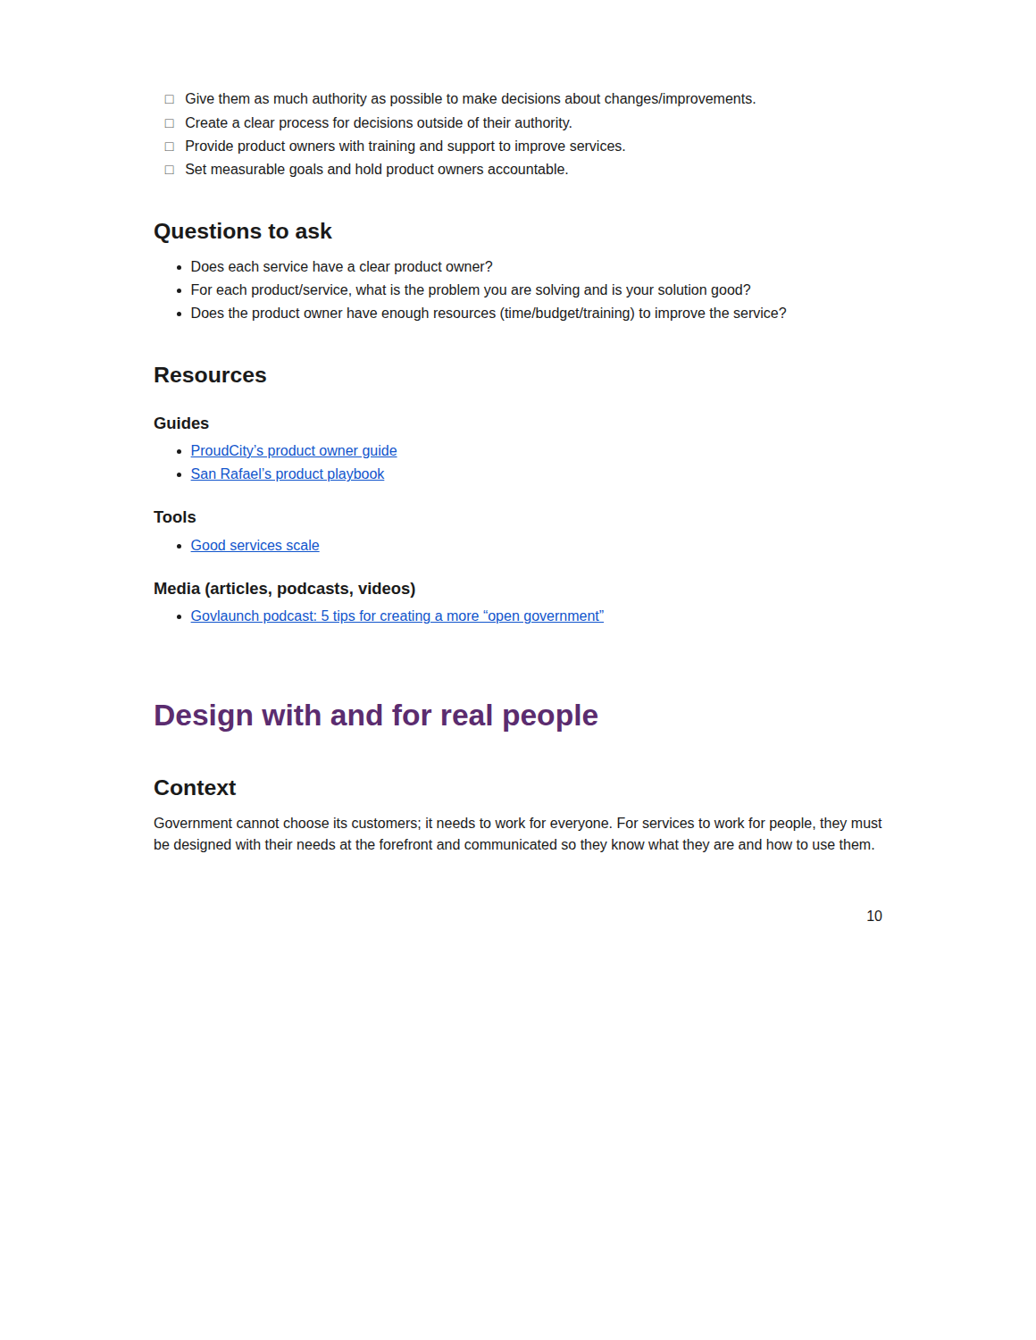Give them as much authority as possible to make decisions about changes/improvements.
Create a clear process for decisions outside of their authority.
Provide product owners with training and support to improve services.
Set measurable goals and hold product owners accountable.
Questions to ask
Does each service have a clear product owner?
For each product/service, what is the problem you are solving and is your solution good?
Does the product owner have enough resources (time/budget/training) to improve the service?
Resources
Guides
ProudCity’s product owner guide
San Rafael’s product playbook
Tools
Good services scale
Media (articles, podcasts, videos)
Govlaunch podcast: 5 tips for creating a more “open government”
Design with and for real people
Context
Government cannot choose its customers; it needs to work for everyone. For services to work for people, they must be designed with their needs at the forefront and communicated so they know what they are and how to use them.
10